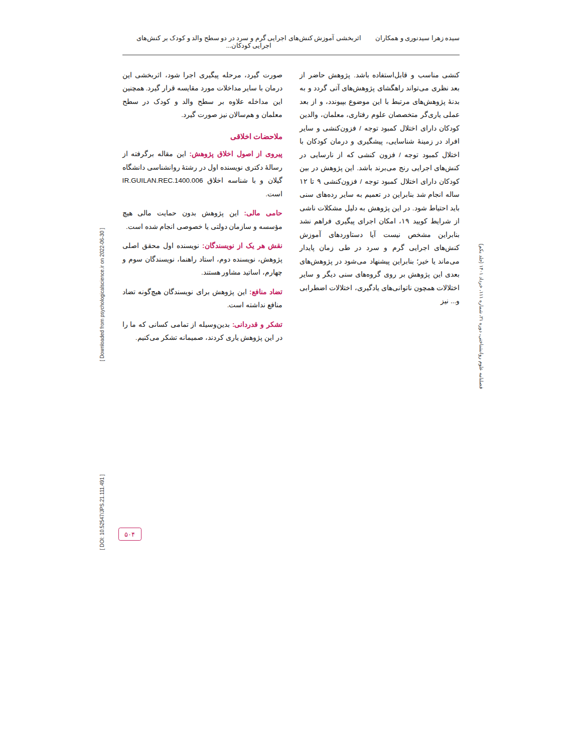سیده زهرا سیدنوری و همکاران
اثربخشی آموزش کنش‌های اجرایی گرم و سرد در دو سطح والد و کودک بر کنش‌های اجرایی کودکان...
کنشی مناسب و قابل‌استفاده باشد. پژوهش حاضر از بعد نظری می‌تواند راهگشای پژوهش‌های آتی گردد و به بدنۀ پژوهش‌های مرتبط با این موضوع بپیوندد، و از بعد عملی یاری‌گر متخصصان علوم رفتاری، معلمان، والدین کودکان دارای اختلال کمبود توجه / فزون‌کنشی و سایر افراد در زمینۀ شناسایی، پیشگیری و درمان کودکان با اختلال کمبود توجه / فزون کنشی که از نارسایی در کنش‌های اجرایی رنج می‌برند باشد. این پژوهش در بین کودکان دارای اختلال کمبود توجه / فزون‌کنشی ۹ تا ۱۲ ساله انجام شد بنابراین در تعمیم به سایر رده‌های سنی باید احتیاط شود. در این پژوهش به دلیل مشکلات ناشی از شرایط کویید ۱۹، امکان اجرای پیگیری فراهم نشد بنابراین مشخص نیست آیا دستاوردهای آموزش کنش‌های اجرایی گرم و سرد در طی زمان پایدار می‌ماند یا خیر؛ بنابراین پیشنهاد می‌شود در پژوهش‌های بعدی این پژوهش بر روی گروه‌های سنی دیگر و سایر اختلالات همچون ناتوانی‌های یادگیری، اختلالات اضطرابی و... نیز
صورت گیرد، مرحله پیگیری اجرا شود، اثربخشی این درمان با سایر مداخلات مورد مقایسه قرار گیرد. همچنین این مداخله علاوه بر سطح والد و کودک در سطح معلمان و هم‌سالان نیز صورت گیرد.
ملاحضات اخلاقی
پیروی از اصول اخلاق پژوهش: این مقاله برگرفته از رسالۀ دکتری نویسنده اول در رشتۀ روانشناسی دانشگاه گیلان و با شناسه اخلاق IR.GUILAN.REC.1400.006 است.
حامی مالی: این پژوهش بدون حمایت مالی هیچ مؤسسه و سازمان دولتی یا خصوصی انجام شده است.
نقش هر یک از نویسندگان: نویسنده اول محقق اصلی پژوهش، نویسنده دوم، استاد راهنما، نویسندگان سوم و چهارم، اساتید مشاور هستند.
تضاد منافع: این پژوهش برای نویسندگان هیچ‌گونه تضاد منافع نداشته است.
تشکر و قدردانی: بدین‌وسیله از تمامی کسانی که ما را در این پژوهش یاری کردند، صمیمانه تشکر می‌کنیم.
[ Downloaded from psychologicalscience.ir on 2022-06-30 ]
[ DOI: 10.52547/JPS.21.111.491 ]
فصلنامه علوم روانشناختی، دوره ۲۱، شماره ۱۱۱، خرداد ۱۴۰۱ (جلد یکم)
۵۰۴